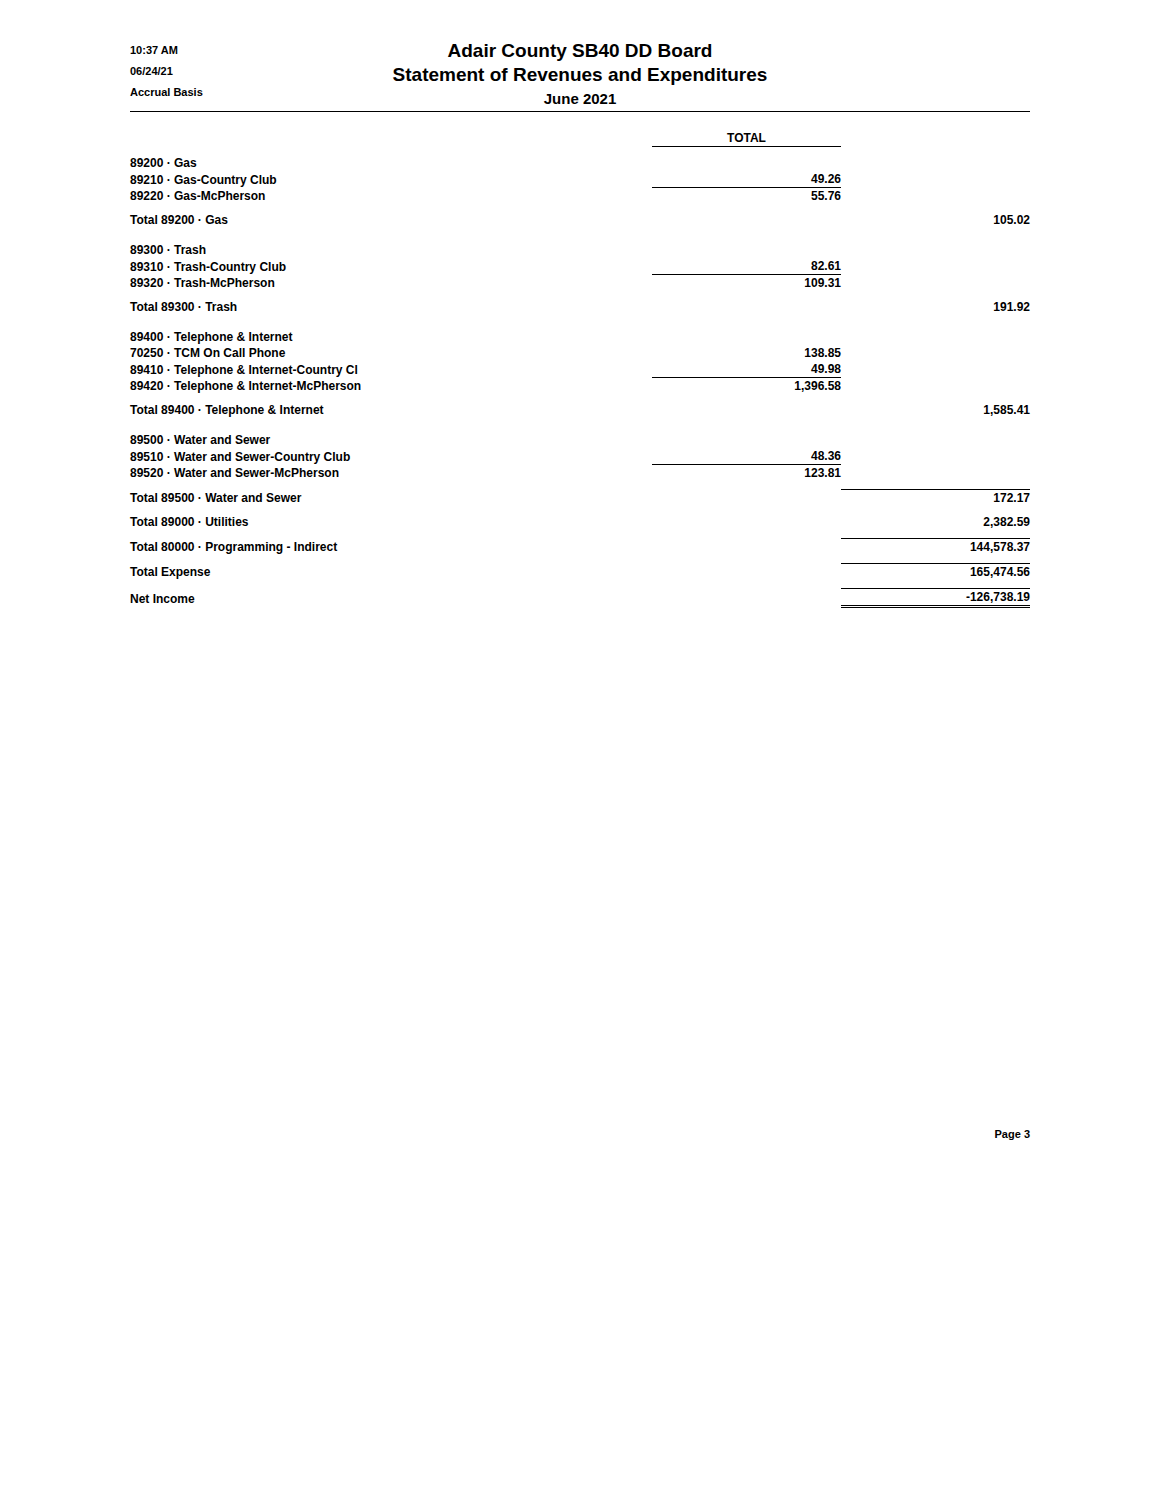10:37 AM
06/24/21
Accrual Basis
Adair County SB40 DD Board
Statement of Revenues and Expenditures
June 2021
| | TOTAL | |
| 89200 · Gas | | |
| 89210 · Gas-Country Club | 49.26 | |
| 89220 · Gas-McPherson | 55.76 | |
| Total 89200 · Gas | | 105.02 |
| 89300 · Trash | | |
| 89310 · Trash-Country Club | 82.61 | |
| 89320 · Trash-McPherson | 109.31 | |
| Total 89300 · Trash | | 191.92 |
| 89400 · Telephone & Internet | | |
| 70250 · TCM On Call Phone | 138.85 | |
| 89410 · Telephone & Internet-Country Cl | 49.98 | |
| 89420 · Telephone & Internet-McPherson | 1,396.58 | |
| Total 89400 · Telephone & Internet | | 1,585.41 |
| 89500 · Water and Sewer | | |
| 89510 · Water and Sewer-Country Club | 48.36 | |
| 89520 · Water and Sewer-McPherson | 123.81 | |
| Total 89500 · Water and Sewer | | 172.17 |
| Total 89000 · Utilities | | 2,382.59 |
| Total 80000 · Programming - Indirect | | 144,578.37 |
| Total Expense | | 165,474.56 |
| Net Income | | -126,738.19 |
Page 3